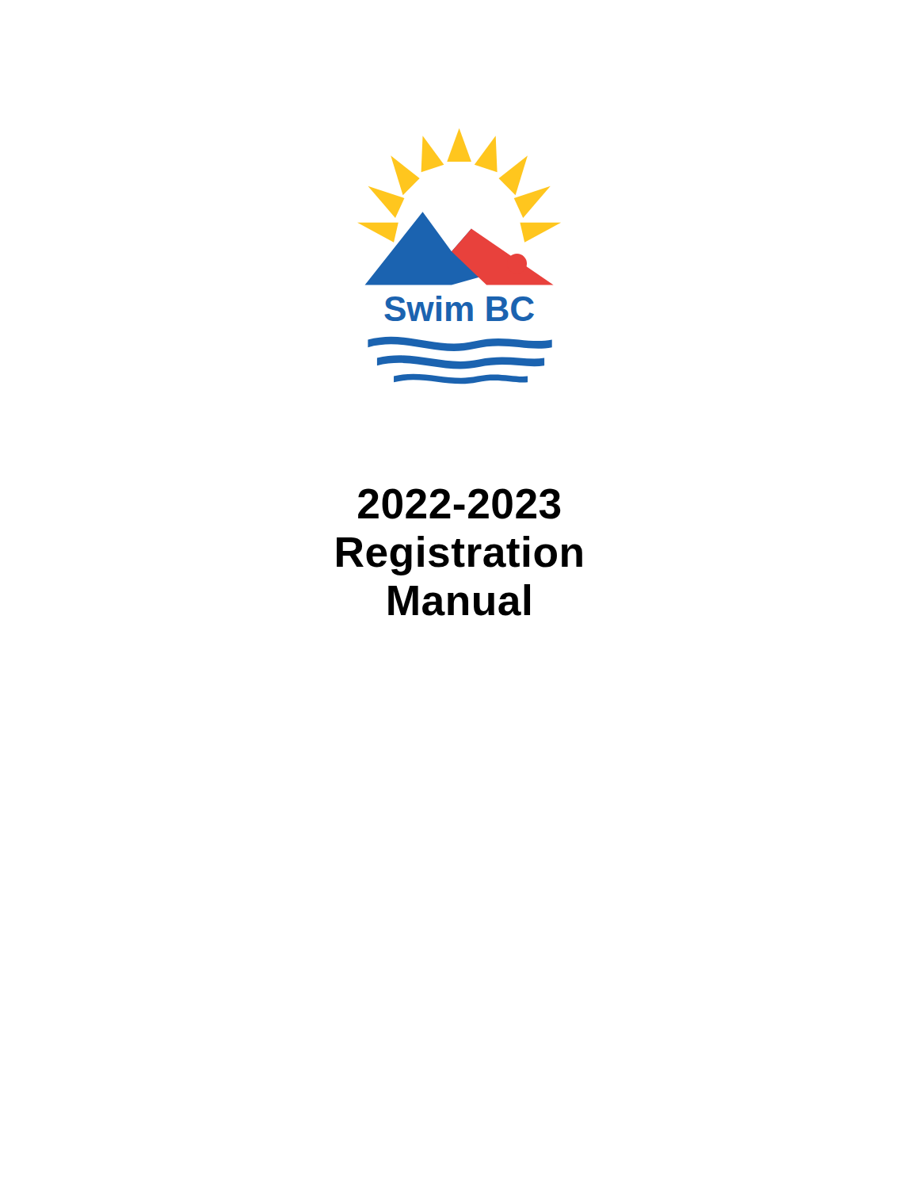Swim BC logo Swim BC
2022-2023 Registration Manual